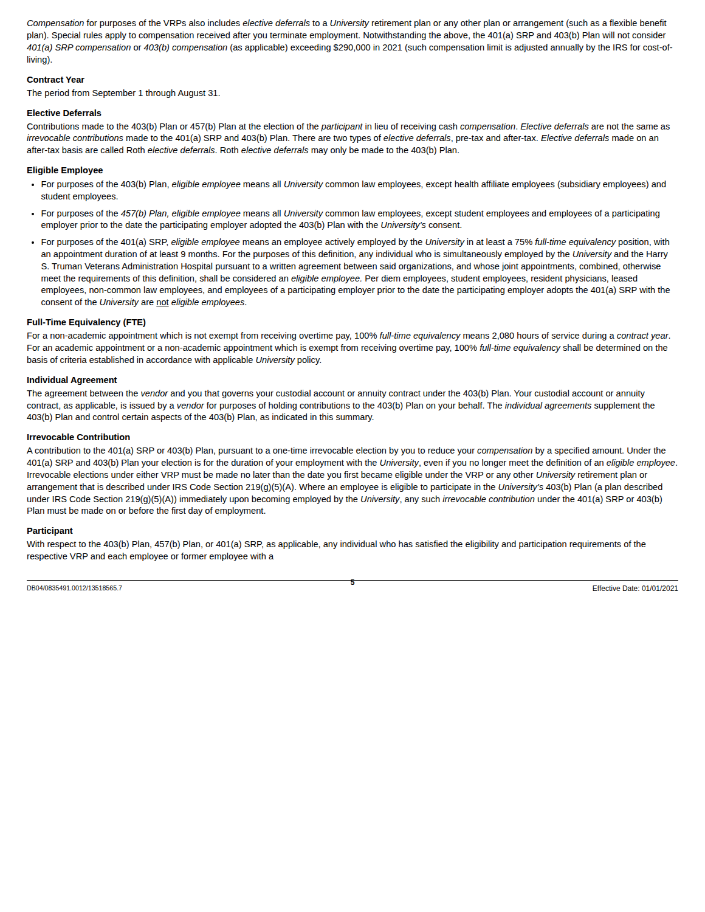Compensation for purposes of the VRPs also includes elective deferrals to a University retirement plan or any other plan or arrangement (such as a flexible benefit plan). Special rules apply to compensation received after you terminate employment. Notwithstanding the above, the 401(a) SRP and 403(b) Plan will not consider 401(a) SRP compensation or 403(b) compensation (as applicable) exceeding $290,000 in 2021 (such compensation limit is adjusted annually by the IRS for cost-of-living).
Contract Year
The period from September 1 through August 31.
Elective Deferrals
Contributions made to the 403(b) Plan or 457(b) Plan at the election of the participant in lieu of receiving cash compensation. Elective deferrals are not the same as irrevocable contributions made to the 401(a) SRP and 403(b) Plan. There are two types of elective deferrals, pre-tax and after-tax. Elective deferrals made on an after-tax basis are called Roth elective deferrals. Roth elective deferrals may only be made to the 403(b) Plan.
Eligible Employee
For purposes of the 403(b) Plan, eligible employee means all University common law employees, except health affiliate employees (subsidiary employees) and student employees.
For purposes of the 457(b) Plan, eligible employee means all University common law employees, except student employees and employees of a participating employer prior to the date the participating employer adopted the 403(b) Plan with the University's consent.
For purposes of the 401(a) SRP, eligible employee means an employee actively employed by the University in at least a 75% full-time equivalency position, with an appointment duration of at least 9 months. For the purposes of this definition, any individual who is simultaneously employed by the University and the Harry S. Truman Veterans Administration Hospital pursuant to a written agreement between said organizations, and whose joint appointments, combined, otherwise meet the requirements of this definition, shall be considered an eligible employee. Per diem employees, student employees, resident physicians, leased employees, non-common law employees, and employees of a participating employer prior to the date the participating employer adopts the 401(a) SRP with the consent of the University are not eligible employees.
Full-Time Equivalency (FTE)
For a non-academic appointment which is not exempt from receiving overtime pay, 100% full-time equivalency means 2,080 hours of service during a contract year. For an academic appointment or a non-academic appointment which is exempt from receiving overtime pay, 100% full-time equivalency shall be determined on the basis of criteria established in accordance with applicable University policy.
Individual Agreement
The agreement between the vendor and you that governs your custodial account or annuity contract under the 403(b) Plan. Your custodial account or annuity contract, as applicable, is issued by a vendor for purposes of holding contributions to the 403(b) Plan on your behalf. The individual agreements supplement the 403(b) Plan and control certain aspects of the 403(b) Plan, as indicated in this summary.
Irrevocable Contribution
A contribution to the 401(a) SRP or 403(b) Plan, pursuant to a one-time irrevocable election by you to reduce your compensation by a specified amount. Under the 401(a) SRP and 403(b) Plan your election is for the duration of your employment with the University, even if you no longer meet the definition of an eligible employee. Irrevocable elections under either VRP must be made no later than the date you first became eligible under the VRP or any other University retirement plan or arrangement that is described under IRS Code Section 219(g)(5)(A). Where an employee is eligible to participate in the University's 403(b) Plan (a plan described under IRS Code Section 219(g)(5)(A)) immediately upon becoming employed by the University, any such irrevocable contribution under the 401(a) SRP or 403(b) Plan must be made on or before the first day of employment.
Participant
With respect to the 403(b) Plan, 457(b) Plan, or 401(a) SRP, as applicable, any individual who has satisfied the eligibility and participation requirements of the respective VRP and each employee or former employee with a
DB04/0835491.0012/13518565.7
Effective Date: 01/01/2021
5